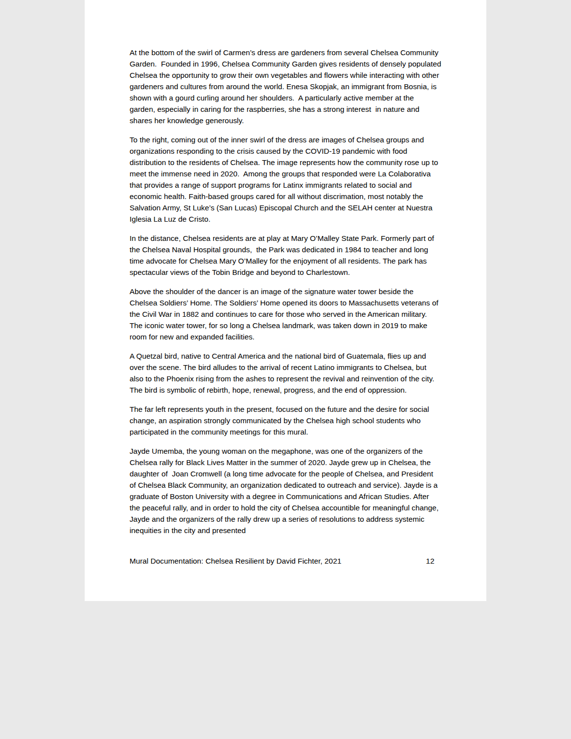At the bottom of the swirl of Carmen’s dress are gardeners from several Chelsea Community Garden. Founded in 1996, Chelsea Community Garden gives residents of densely populated Chelsea the opportunity to grow their own vegetables and flowers while interacting with other gardeners and cultures from around the world. Enesa Skopjak, an immigrant from Bosnia, is shown with a gourd curling around her shoulders. A particularly active member at the garden, especially in caring for the raspberries, she has a strong interest in nature and shares her knowledge generously.
To the right, coming out of the inner swirl of the dress are images of Chelsea groups and organizations responding to the crisis caused by the COVID-19 pandemic with food distribution to the residents of Chelsea. The image represents how the community rose up to meet the immense need in 2020. Among the groups that responded were La Colaborativa that provides a range of support programs for Latinx immigrants related to social and economic health. Faith-based groups cared for all without discrimation, most notably the Salvation Army, St Luke’s (San Lucas) Episcopal Church and the SELAH center at Nuestra Iglesia La Luz de Cristo.
In the distance, Chelsea residents are at play at Mary O’Malley State Park. Formerly part of the Chelsea Naval Hospital grounds, the Park was dedicated in 1984 to teacher and long time advocate for Chelsea Mary O’Malley for the enjoyment of all residents. The park has spectacular views of the Tobin Bridge and beyond to Charlestown.
Above the shoulder of the dancer is an image of the signature water tower beside the Chelsea Soldiers’ Home. The Soldiers’ Home opened its doors to Massachusetts veterans of the Civil War in 1882 and continues to care for those who served in the American military. The iconic water tower, for so long a Chelsea landmark, was taken down in 2019 to make room for new and expanded facilities.
A Quetzal bird, native to Central America and the national bird of Guatemala, flies up and over the scene. The bird alludes to the arrival of recent Latino immigrants to Chelsea, but also to the Phoenix rising from the ashes to represent the revival and reinvention of the city. The bird is symbolic of rebirth, hope, renewal, progress, and the end of oppression.
The far left represents youth in the present, focused on the future and the desire for social change, an aspiration strongly communicated by the Chelsea high school students who participated in the community meetings for this mural.
Jayde Umemba, the young woman on the megaphone, was one of the organizers of the Chelsea rally for Black Lives Matter in the summer of 2020. Jayde grew up in Chelsea, the daughter of Joan Cromwell (a long time advocate for the people of Chelsea, and President of Chelsea Black Community, an organization dedicated to outreach and service). Jayde is a graduate of Boston University with a degree in Communications and African Studies. After the peaceful rally, and in order to hold the city of Chelsea accountible for meaningful change, Jayde and the organizers of the rally drew up a series of resolutions to address systemic inequities in the city and presented
Mural Documentation: Chelsea Resilient by David Fichter, 2021 12